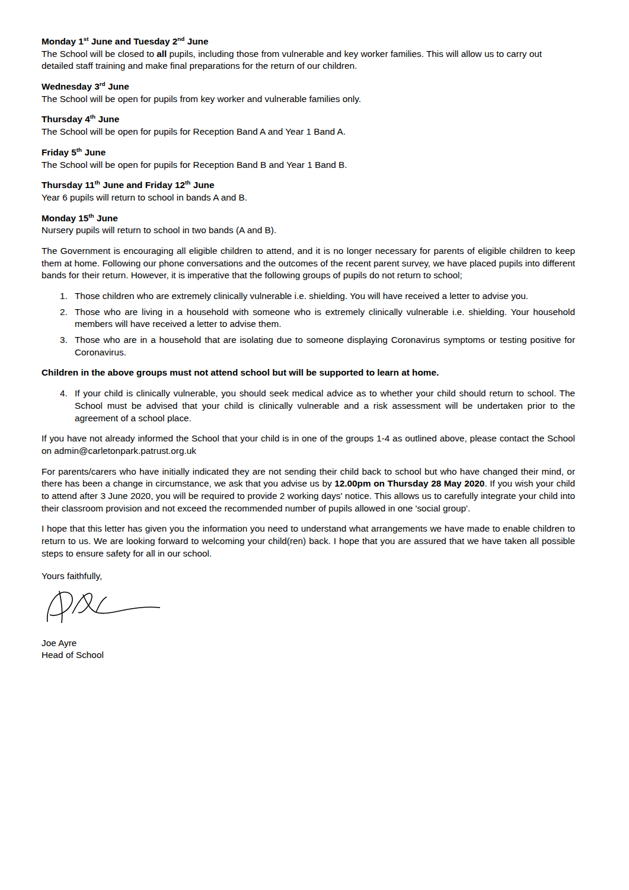Monday 1st June and Tuesday 2nd June
The School will be closed to all pupils, including those from vulnerable and key worker families. This will allow us to carry out detailed staff training and make final preparations for the return of our children.
Wednesday 3rd June
The School will be open for pupils from key worker and vulnerable families only.
Thursday 4th June
The School will be open for pupils for Reception Band A and Year 1 Band A.
Friday 5th June
The School will be open for pupils for Reception Band B and Year 1 Band B.
Thursday 11th June and Friday 12th June
Year 6 pupils will return to school in bands A and B.
Monday 15th June
Nursery pupils will return to school in two bands (A and B).
The Government is encouraging all eligible children to attend, and it is no longer necessary for parents of eligible children to keep them at home. Following our phone conversations and the outcomes of the recent parent survey, we have placed pupils into different bands for their return. However, it is imperative that the following groups of pupils do not return to school;
Those children who are extremely clinically vulnerable i.e. shielding. You will have received a letter to advise you.
Those who are living in a household with someone who is extremely clinically vulnerable i.e. shielding. Your household members will have received a letter to advise them.
Those who are in a household that are isolating due to someone displaying Coronavirus symptoms or testing positive for Coronavirus.
Children in the above groups must not attend school but will be supported to learn at home.
If your child is clinically vulnerable, you should seek medical advice as to whether your child should return to school. The School must be advised that your child is clinically vulnerable and a risk assessment will be undertaken prior to the agreement of a school place.
If you have not already informed the School that your child is in one of the groups 1-4 as outlined above, please contact the School on admin@carletonpark.patrust.org.uk
For parents/carers who have initially indicated they are not sending their child back to school but who have changed their mind, or there has been a change in circumstance, we ask that you advise us by 12.00pm on Thursday 28 May 2020. If you wish your child to attend after 3 June 2020, you will be required to provide 2 working days' notice. This allows us to carefully integrate your child into their classroom provision and not exceed the recommended number of pupils allowed in one 'social group'.
I hope that this letter has given you the information you need to understand what arrangements we have made to enable children to return to us. We are looking forward to welcoming your child(ren) back. I hope that you are assured that we have taken all possible steps to ensure safety for all in our school.
Yours faithfully,
Joe Ayre
Head of School